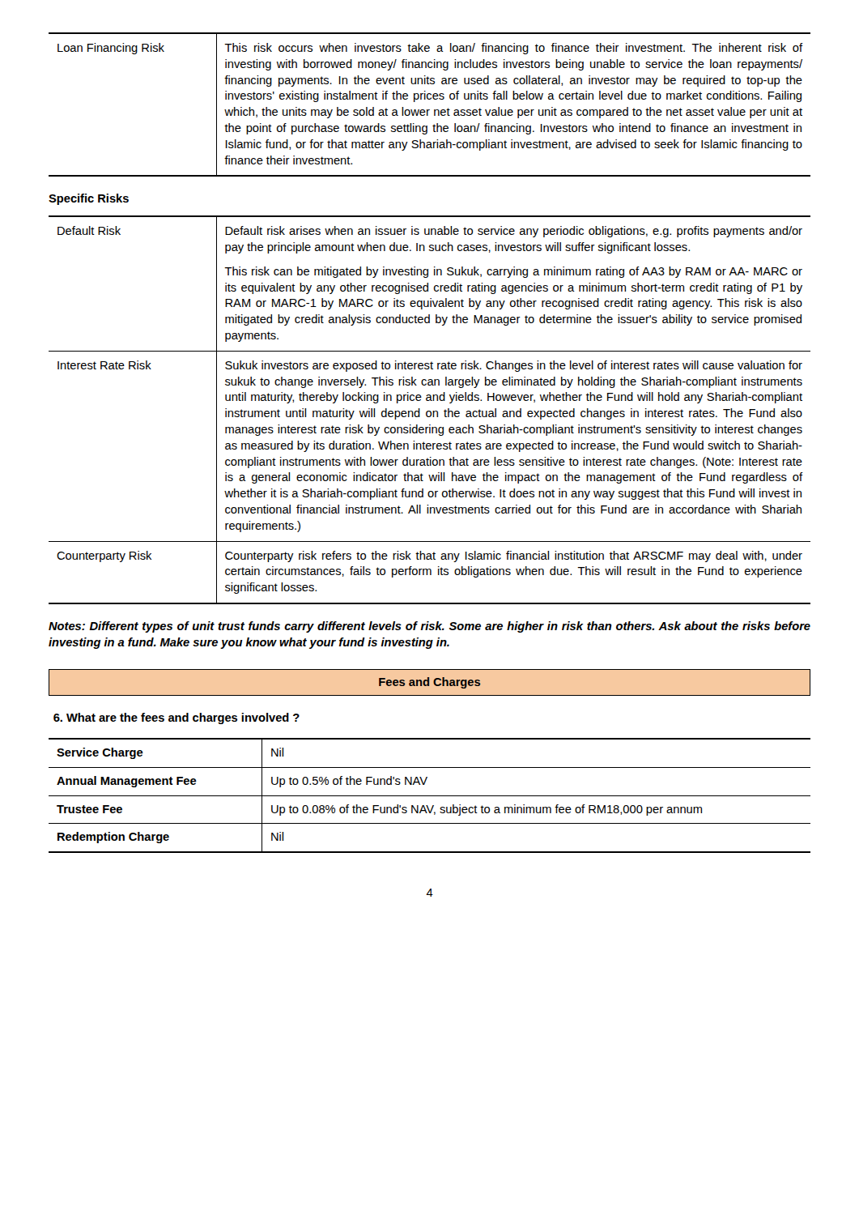| Loan Financing Risk | This risk occurs when investors take a loan/ financing to finance their investment. The inherent risk of investing with borrowed money/ financing includes investors being unable to service the loan repayments/ financing payments. In the event units are used as collateral, an investor may be required to top-up the investors' existing instalment if the prices of units fall below a certain level due to market conditions. Failing which, the units may be sold at a lower net asset value per unit as compared to the net asset value per unit at the point of purchase towards settling the loan/ financing. Investors who intend to finance an investment in Islamic fund, or for that matter any Shariah-compliant investment, are advised to seek for Islamic financing to finance their investment. |
Specific Risks
| Default Risk | Default risk arises when an issuer is unable to service any periodic obligations, e.g. profits payments and/or pay the principle amount when due. In such cases, investors will suffer significant losses. This risk can be mitigated by investing in Sukuk, carrying a minimum rating of AA3 by RAM or AA- MARC or its equivalent by any other recognised credit rating agencies or a minimum short-term credit rating of P1 by RAM or MARC-1 by MARC or its equivalent by any other recognised credit rating agency. This risk is also mitigated by credit analysis conducted by the Manager to determine the issuer's ability to service promised payments. |
| Interest Rate Risk | Sukuk investors are exposed to interest rate risk. Changes in the level of interest rates will cause valuation for sukuk to change inversely. This risk can largely be eliminated by holding the Shariah-compliant instruments until maturity, thereby locking in price and yields. However, whether the Fund will hold any Shariah-compliant instrument until maturity will depend on the actual and expected changes in interest rates. The Fund also manages interest rate risk by considering each Shariah-compliant instrument's sensitivity to interest changes as measured by its duration. When interest rates are expected to increase, the Fund would switch to Shariah-compliant instruments with lower duration that are less sensitive to interest rate changes. (Note: Interest rate is a general economic indicator that will have the impact on the management of the Fund regardless of whether it is a Shariah-compliant fund or otherwise. It does not in any way suggest that this Fund will invest in conventional financial instrument. All investments carried out for this Fund are in accordance with Shariah requirements.) |
| Counterparty Risk | Counterparty risk refers to the risk that any Islamic financial institution that ARSCMF may deal with, under certain circumstances, fails to perform its obligations when due. This will result in the Fund to experience significant losses. |
Notes: Different types of unit trust funds carry different levels of risk. Some are higher in risk than others. Ask about the risks before investing in a fund. Make sure you know what your fund is investing in.
Fees and Charges
What are the fees and charges involved ?
| Service Charge | Nil |
| Annual Management Fee | Up to 0.5% of the Fund's NAV |
| Trustee Fee | Up to 0.08% of the Fund's NAV, subject to a minimum fee of RM18,000 per annum |
| Redemption Charge | Nil |
4